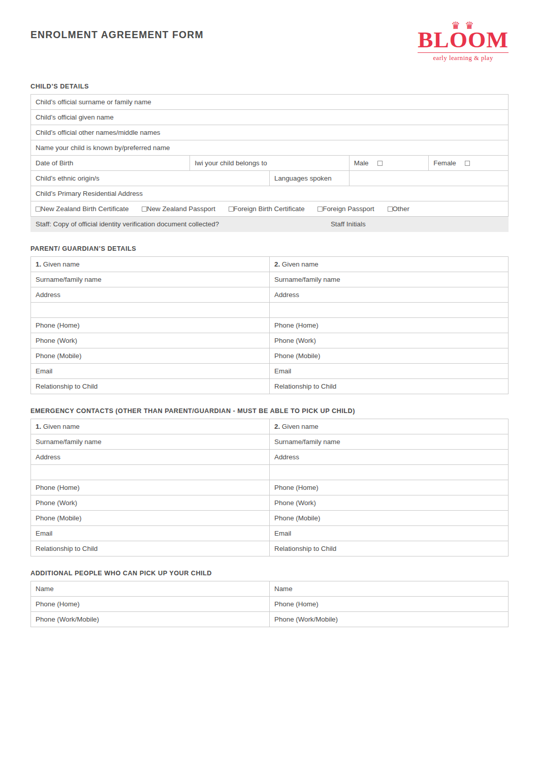Enrolment Agreement Form
♛ ♛
BLOOM
early learning & play
Child’s Details
| Child’s official surname or family name |
| Child’s official given name |
| Child’s official other names/middle names |
| Name your child is known by/preferred name |
| Date of Birth | Iwi your child belongs to | Male | Female |
| Child’s ethnic origin/s | Languages spoken | |
| Child’s Primary Residential Address |
| New Zealand Birth Certificate New Zealand Passport Foreign Birth Certificate Foreign Passport Other |
| Staff: Copy of official identity verification document collected? | Staff Initials |
Parent/ Guardian’s Details
| 1. Given name | 2. Given name |
| Surname/family name | Surname/family name |
| Address | Address |
| Phone (Home) | Phone (Home) |
| Phone (Work) | Phone (Work) |
| Phone (Mobile) | Phone (Mobile) |
| Email | Email |
| Relationship to Child | Relationship to Child |
Emergency Contacts (other than parent/guardian - must be able to pick up child)
| 1. Given name | 2. Given name |
| Surname/family name | Surname/family name |
| Address | Address |
| Phone (Home) | Phone (Home) |
| Phone (Work) | Phone (Work) |
| Phone (Mobile) | Phone (Mobile) |
| Email | Email |
| Relationship to Child | Relationship to Child |
Additional People Who Can Pick Up Your Child
| Name | Name |
| Phone (Home) | Phone (Home) |
| Phone (Work/Mobile) | Phone (Work/Mobile) |